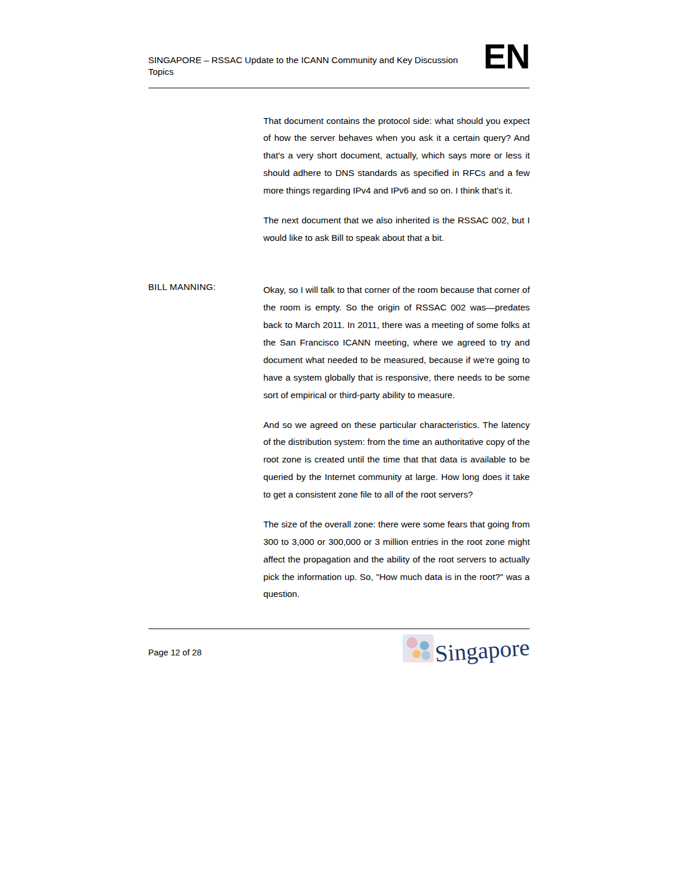SINGAPORE – RSSAC Update to the ICANN Community and Key Discussion Topics
EN
That document contains the protocol side: what should you expect of how the server behaves when you ask it a certain query? And that's a very short document, actually, which says more or less it should adhere to DNS standards as specified in RFCs and a few more things regarding IPv4 and IPv6 and so on. I think that's it.
The next document that we also inherited is the RSSAC 002, but I would like to ask Bill to speak about that a bit.
BILL MANNING:
Okay, so I will talk to that corner of the room because that corner of the room is empty. So the origin of RSSAC 002 was—predates back to March 2011. In 2011, there was a meeting of some folks at the San Francisco ICANN meeting, where we agreed to try and document what needed to be measured, because if we're going to have a system globally that is responsive, there needs to be some sort of empirical or third-party ability to measure.
And so we agreed on these particular characteristics. The latency of the distribution system: from the time an authoritative copy of the root zone is created until the time that that data is available to be queried by the Internet community at large. How long does it take to get a consistent zone file to all of the root servers?
The size of the overall zone: there were some fears that going from 300 to 3,000 or 300,000 or 3 million entries in the root zone might affect the propagation and the ability of the root servers to actually pick the information up. So, "How much data is in the root?" was a question.
Page 12 of 28
Singapore